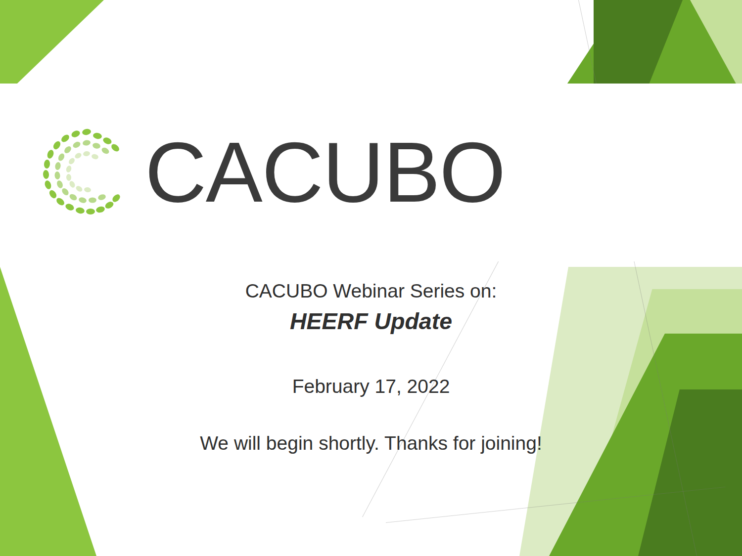CACUBO
CACUBO Webinar Series on:
HEERF Update
February 17, 2022
We will begin shortly. Thanks for joining!
0